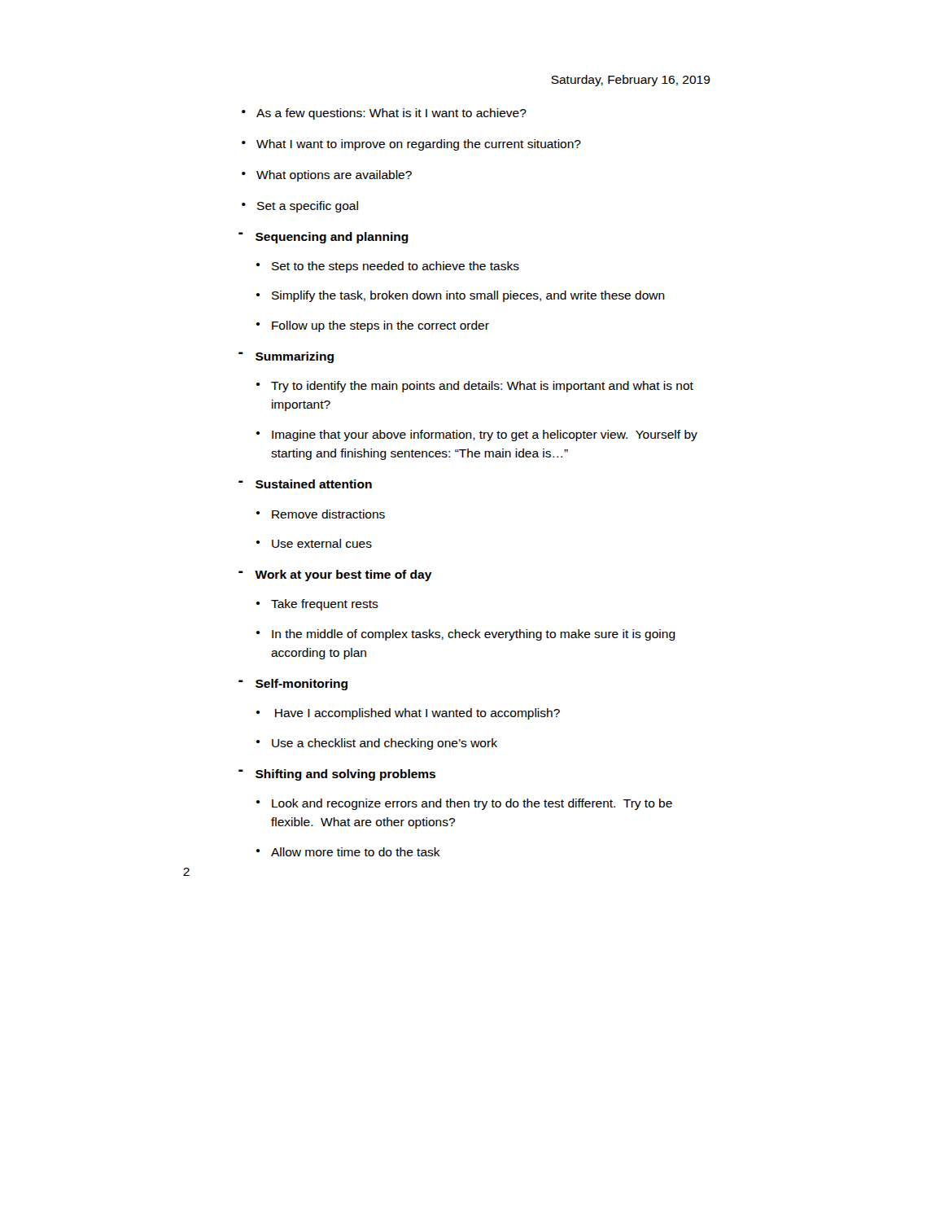Saturday, February 16, 2019
As a few questions: What is it I want to achieve?
What I want to improve on regarding the current situation?
What options are available?
Set a specific goal
Sequencing and planning
Set to the steps needed to achieve the tasks
Simplify the task, broken down into small pieces, and write these down
Follow up the steps in the correct order
Summarizing
Try to identify the main points and details: What is important and what is not important?
Imagine that your above information, try to get a helicopter view. Yourself by starting and finishing sentences: “The main idea is…”
Sustained attention
Remove distractions
Use external cues
Work at your best time of day
Take frequent rests
In the middle of complex tasks, check everything to make sure it is going according to plan
Self-monitoring
Have I accomplished what I wanted to accomplish?
Use a checklist and checking one’s work
Shifting and solving problems
Look and recognize errors and then try to do the test different. Try to be flexible. What are other options?
Allow more time to do the task
2